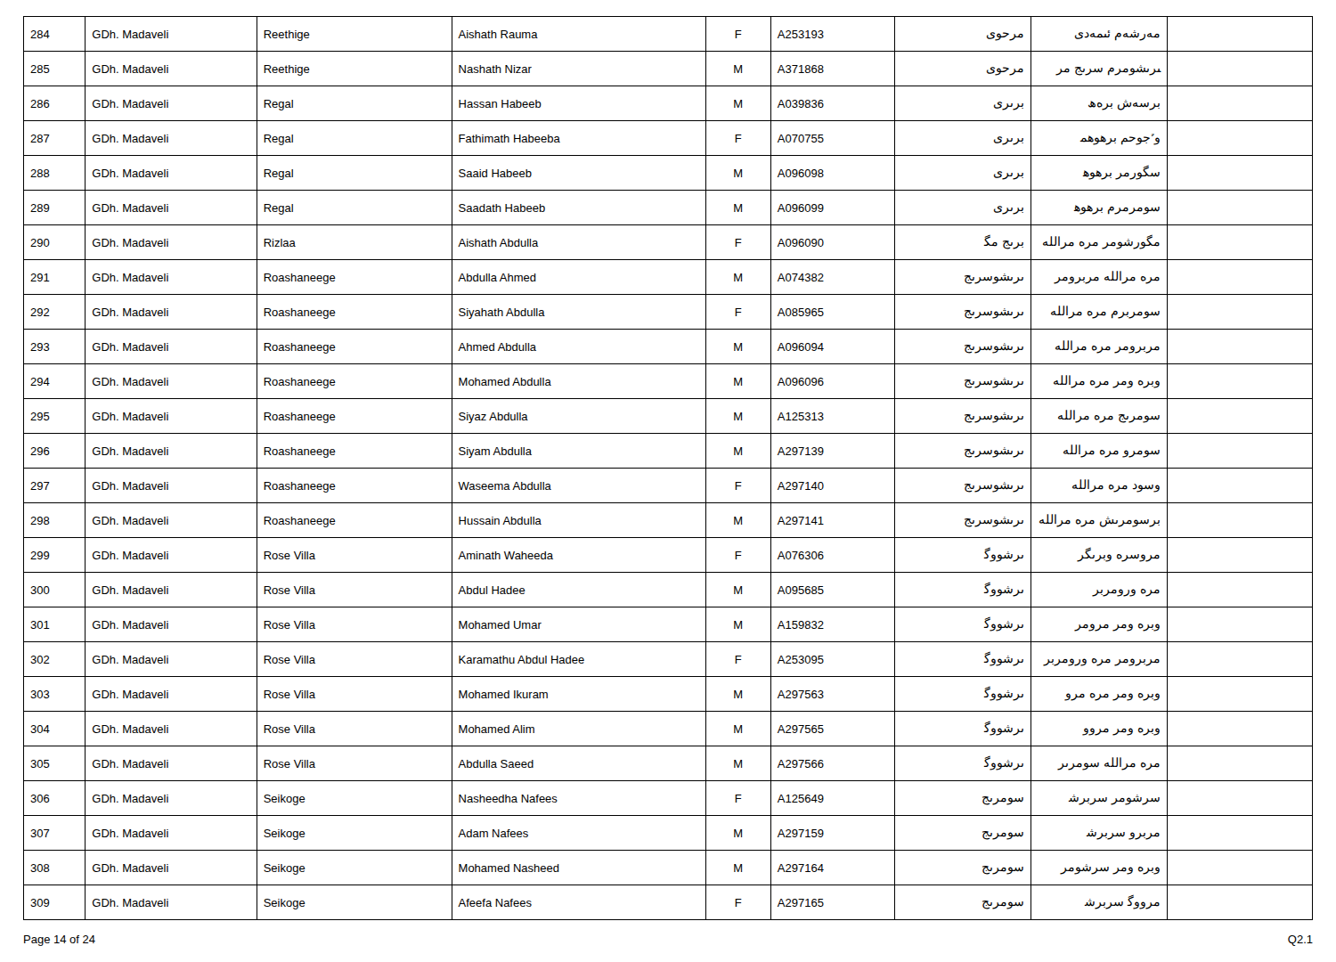| 284 | GDh. Madaveli | Reethige | Aishath Rauma | F | A253193 | مرحوى | مەرشەم ئىمەدى | |
| 285 | GDh. Madaveli | Reethige | Nashath Nizar | M | A371868 | مرحوى | ﯩﺮﯨﺸﻮﻣﺮﻡ ﺳﺮﯨﺞ ﻣﺮ | |
| 286 | GDh. Madaveli | Regal | Hassan Habeeb | M | A039836 | برىرى | برسەش برەھ | |
| 287 | GDh. Madaveli | Regal | Fathimath Habeeba | F | A070755 | برىرى | ﻭﱠﺟﻮﺣﻢ ﺑﺮﻫﻮﻫﻤ | |
| 288 | GDh. Madaveli | Regal | Saaid Habeeb | M | A096098 | برىرى | ﺳﮕﻮﺭﻣﺮ ﺑﺮﻫﻮﻫ | |
| 289 | GDh. Madaveli | Regal | Saadath Habeeb | M | A096099 | برىرى | ﺳﻮﻣﺮﻣﺮﻡ ﺑﺮﻫﻮﻫ | |
| 290 | GDh. Madaveli | Rizlaa | Aishath Abdulla | F | A096090 | برىج ﻣﮕ | ﻣﮕﻮﺭﺷﻮﻣﺮ ﻣﺮﻩ ﻣﺮﺍﻟﻠﻪ | |
| 291 | GDh. Madaveli | Roashaneege | Abdulla Ahmed | M | A074382 | ﯨﺮﯨﺸﻮﺳﺮﯨﺞ | ﻣﺮﻩ ﻣﺮﺍﻟﻠﻪ ﻣﺮﺑﺮﻭﻣﺮ | |
| 292 | GDh. Madaveli | Roashaneege | Siyahath Abdulla | F | A085965 | ﯨﺮﯨﺸﻮﺳﺮﯨﺞ | ﺳﻮﻣﺮﺑﺮﻡ ﻣﺮﻩ ﻣﺮﺍﻟﻠﻪ | |
| 293 | GDh. Madaveli | Roashaneege | Ahmed Abdulla | M | A096094 | ﯨﺮﯨﺸﻮﺳﺮﯨﺞ | ﻣﺮﺑﺮﻭﻣﺮ ﻣﺮﻩ ﻣﺮﺍﻟﻠﻪ | |
| 294 | GDh. Madaveli | Roashaneege | Mohamed Abdulla | M | A096096 | ﯨﺮﯨﺸﻮﺳﺮﯨﺞ | ﻭﺑﺮﻩ ﻭﻣﺮ ﻣﺮﻩ ﻣﺮﺍﻟﻠﻪ | |
| 295 | GDh. Madaveli | Roashaneege | Siyaz Abdulla | M | A125313 | ﯨﺮﯨﺸﻮﺳﺮﯨﺞ | ﺳﻮﻣﺮﯨﺞ ﻣﺮﻩ ﻣﺮﺍﻟﻠﻪ | |
| 296 | GDh. Madaveli | Roashaneege | Siyam Abdulla | M | A297139 | ﯨﺮﯨﺸﻮﺳﺮﯨﺞ | ﺳﻮﻣﺮﻭ ﻣﺮﻩ ﻣﺮﺍﻟﻠﻪ | |
| 297 | GDh. Madaveli | Roashaneege | Waseema Abdulla | F | A297140 | ﯨﺮﯨﺸﻮﺳﺮﯨﺞ | ﻭﺳﻮﺩ ﻣﺮﻩ ﻣﺮﺍﻟﻠﻪ | |
| 298 | GDh. Madaveli | Roashaneege | Hussain Abdulla | M | A297141 | ﯨﺮﯨﺸﻮﺳﺮﯨﺞ | ﺑﺮﺳﻮﻣﺮﯨﺶ ﻣﺮﻩ ﻣﺮﺍﻟﻠﻪ | |
| 299 | GDh. Madaveli | Rose Villa | Aminath Waheeda | F | A076306 | ﯨﺮﺷﻮﻭﮔ | ﻣﺮﻭﺳﺮﻩ ﻭﺑﺮﯨﮕﺮ | |
| 300 | GDh. Madaveli | Rose Villa | Abdul Hadee | M | A095685 | ﯨﺮﺷﻮﻭﮔ | ﻣﺮﻩ ﻭﺭﻭﻣﺮﺑﺮ | |
| 301 | GDh. Madaveli | Rose Villa | Mohamed Umar | M | A159832 | ﯨﺮﺷﻮﻭﮔ | ﻭﺑﺮﻩ ﻭﻣﺮ ﻣﺮﻭﻣﺮ | |
| 302 | GDh. Madaveli | Rose Villa | Karamathu Abdul Hadee | F | A253095 | ﯨﺮﺷﻮﻭﮔ | ﻣﺮﺑﺮﻭﻣﺮ ﻣﺮﻩ ﻭﺭﻭﻣﺮﺑﺮ | |
| 303 | GDh. Madaveli | Rose Villa | Mohamed Ikuram | M | A297563 | ﯨﺮﺷﻮﻭﮔ | ﻭﺑﺮﻩ ﻭﻣﺮ ﻣﺮﻩ ﻣﺮﻭ | |
| 304 | GDh. Madaveli | Rose Villa | Mohamed Alim | M | A297565 | ﯨﺮﺷﻮﻭﮔ | ﻭﺑﺮﻩ ﻭﻣﺮ ﻣﺮﻭﻭ | |
| 305 | GDh. Madaveli | Rose Villa | Abdulla Saeed | M | A297566 | ﯨﺮﺷﻮﻭﮔ | ﻣﺮﻩ ﻣﺮﺍﻟﻠﻪ ﺳﻮﻣﺮﯨﺮ | |
| 306 | GDh. Madaveli | Seikoge | Nasheedha Nafees | F | A125649 | ﺳﻮﻣﺮﯨﺞ | ﺳﺮﺷﻮﻣﺮ ﺳﺮﺑﺮﺷ | |
| 307 | GDh. Madaveli | Seikoge | Adam Nafees | M | A297159 | ﺳﻮﻣﺮﯨﺞ | ﻣﺮﺑﺮﻭ ﺳﺮﺑﺮﺷ | |
| 308 | GDh. Madaveli | Seikoge | Mohamed Nasheed | M | A297164 | ﺳﻮﻣﺮﯨﺞ | ﻭﺑﺮﻩ ﻭﻣﺮ ﺳﺮﺷﻮﻣﺮ | |
| 309 | GDh. Madaveli | Seikoge | Afeefa Nafees | F | A297165 | ﺳﻮﻣﺮﯨﺞ | ﻣﺮﻭﻭﮔ ﺳﺮﺑﺮﺷ | |
Page 14 of 24
Q2.1